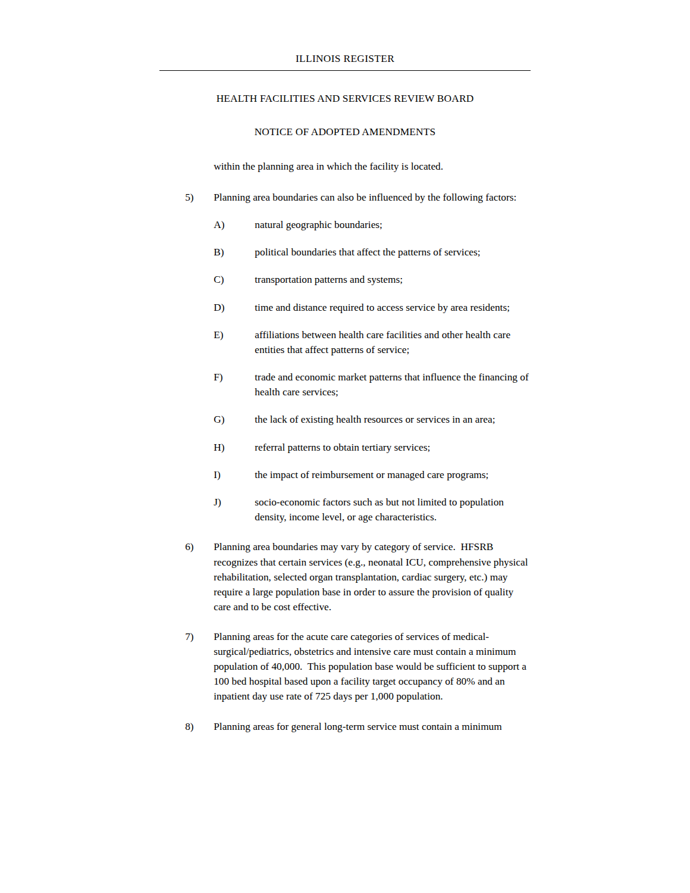ILLINOIS REGISTER
HEALTH FACILITIES AND SERVICES REVIEW BOARD
NOTICE OF ADOPTED AMENDMENTS
within the planning area in which the facility is located.
5)
Planning area boundaries can also be influenced by the following factors:
A)
natural geographic boundaries;
B)
political boundaries that affect the patterns of services;
C)
transportation patterns and systems;
D)
time and distance required to access service by area residents;
E)
affiliations between health care facilities and other health care entities that affect patterns of service;
F)
trade and economic market patterns that influence the financing of health care services;
G)
the lack of existing health resources or services in an area;
H)
referral patterns to obtain tertiary services;
I)
the impact of reimbursement or managed care programs;
J)
socio-economic factors such as but not limited to population density, income level, or age characteristics.
6)
Planning area boundaries may vary by category of service. HFSRB recognizes that certain services (e.g., neonatal ICU, comprehensive physical rehabilitation, selected organ transplantation, cardiac surgery, etc.) may require a large population base in order to assure the provision of quality care and to be cost effective.
7)
Planning areas for the acute care categories of services of medical-surgical/pediatrics, obstetrics and intensive care must contain a minimum population of 40,000. This population base would be sufficient to support a 100 bed hospital based upon a facility target occupancy of 80% and an inpatient day use rate of 725 days per 1,000 population.
8)
Planning areas for general long-term service must contain a minimum